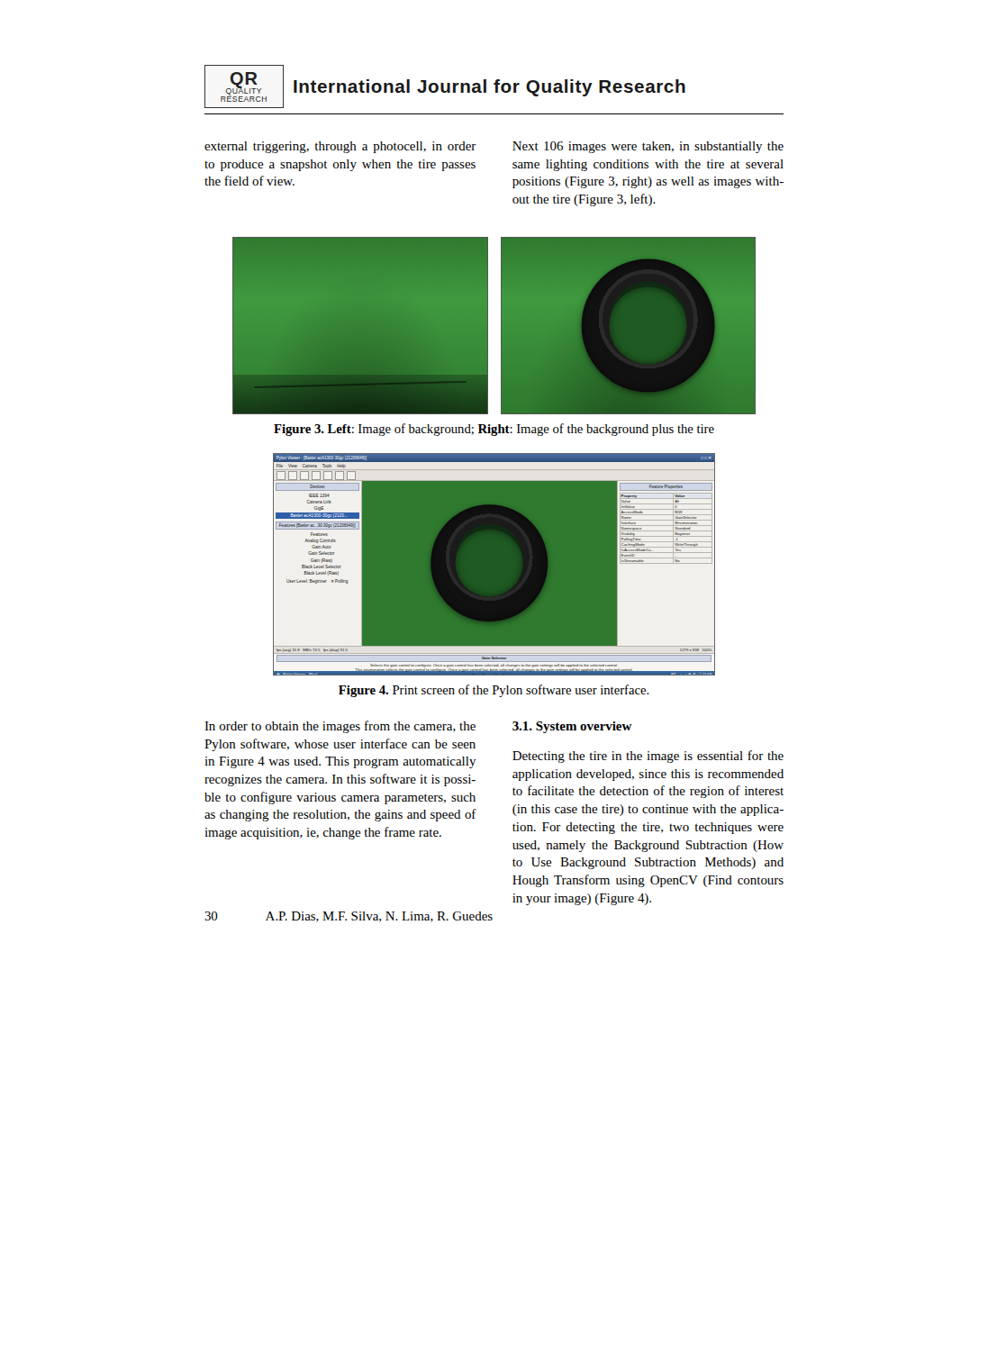QR
QUALITY
RESEARCH
International Journal for Quality Research
external triggering, through a photocell, in order to produce a snapshot only when the tire passes the field of view.
Next 106 images were taken, in substantially the same lighting conditions with the tire at several positions (Figure 3, right) as well as images without the tire (Figure 3, left).
Figure 3. Left: Image of background; Right: Image of the background plus the tire
Pylon Viewer - [Basler acA1300-30gc (21206649)] □ □ ✕
File View Camera Tools Help
Devices
IEEE 1394
Camera Link
GigE
Basler acA1300-30gc (2120...
Features [Basler ac...30.30gc (21206649)]
Features
Analog Controls
Gain Auto
Gain Selector
Gain (Raw)
Black Level Selector
Black Level (Raw)
User Level: Beginner ✕ Polling
Feature Properties
| Property | Value |
| --- | --- |
| Value | All |
| IntValue | 0 |
| AccessMode | R/W |
| Name | GainSelector |
| Interface | IEnumeration |
| Namespace | Standard |
| Visibility | Beginner |
| PollingTime | -1 |
| CachingMode | WriteThrough |
| IsAccessModeCa... | Yes |
| EventID | - |
| IsStreamable | No |
fps (avg) 31.8 MB/s 74.5 fps (disp) 31.5 1279 x 958 100%
Gain Selector
Selects the gain control to configure. Once a gain control has been selected, all changes to the gain settings will be applied to the selected control.
This enumeration selects the gain control to configure. Once a gain control has been selected, all changes to the gain settings will be applied to the selected control.
Node Name: GainSelector
▣ Pylon Viewer - [Basl... PT ☼ ☁ ✉ ⚙ 🔊 11:09
Figure 4. Print screen of the Pylon software user interface.
In order to obtain the images from the camera, the Pylon software, whose user interface can be seen in Figure 4 was used. This program automatically recognizes the camera. In this software it is possible to configure various camera parameters, such as changing the resolution, the gains and speed of image acquisition, ie, change the frame rate.
3.1. System overview
Detecting the tire in the image is essential for the application developed, since this is recommended to facilitate the detection of the region of interest (in this case the tire) to continue with the application. For detecting the tire, two techniques were used, namely the Background Subtraction (How to Use Background Subtraction Methods) and Hough Transform using OpenCV (Find contours in your image) (Figure 4).
30 A.P. Dias, M.F. Silva, N. Lima, R. Guedes